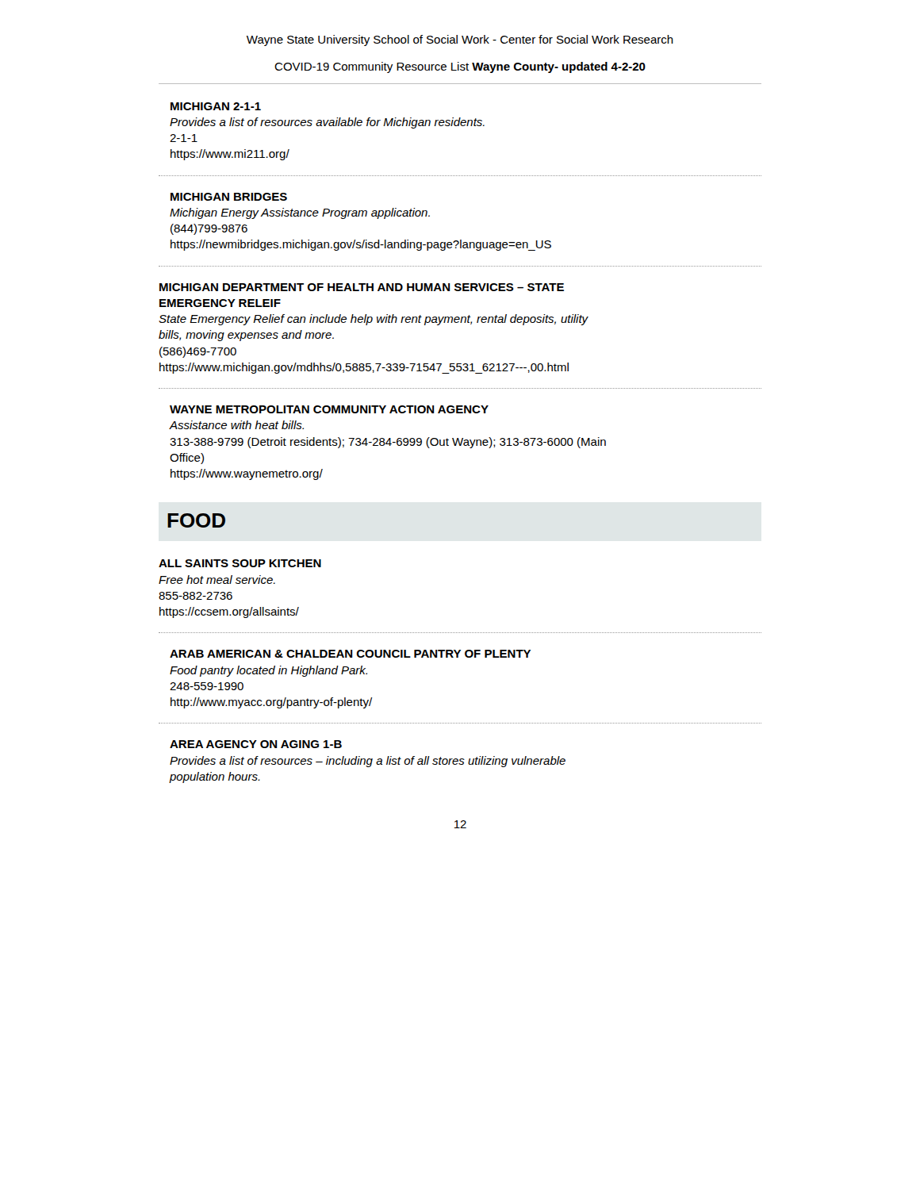Wayne State University School of Social Work - Center for Social Work Research
COVID-19 Community Resource List Wayne County- updated 4-2-20
MICHIGAN 2-1-1
Provides a list of resources available for Michigan residents.
2-1-1
https://www.mi211.org/
MICHIGAN BRIDGES
Michigan Energy Assistance Program application.
(844)799-9876
https://newmibridges.michigan.gov/s/isd-landing-page?language=en_US
MICHIGAN DEPARTMENT OF HEALTH AND HUMAN SERVICES – STATE
EMERGENCY RELEIF
State Emergency Relief can include help with rent payment, rental deposits, utility
bills, moving expenses and more.
(586)469-7700
https://www.michigan.gov/mdhhs/0,5885,7-339-71547_5531_62127---,00.html
WAYNE METROPOLITAN COMMUNITY ACTION AGENCY
Assistance with heat bills.
313-388-9799 (Detroit residents); 734-284-6999 (Out Wayne); 313-873-6000 (Main
Office)
https://www.waynemetro.org/
FOOD
ALL SAINTS SOUP KITCHEN
Free hot meal service.
855-882-2736
https://ccsem.org/allsaints/
ARAB AMERICAN & CHALDEAN COUNCIL PANTRY OF PLENTY
Food pantry located in Highland Park.
248-559-1990
http://www.myacc.org/pantry-of-plenty/
AREA AGENCY ON AGING 1-B
Provides a list of resources – including a list of all stores utilizing vulnerable
population hours.
12